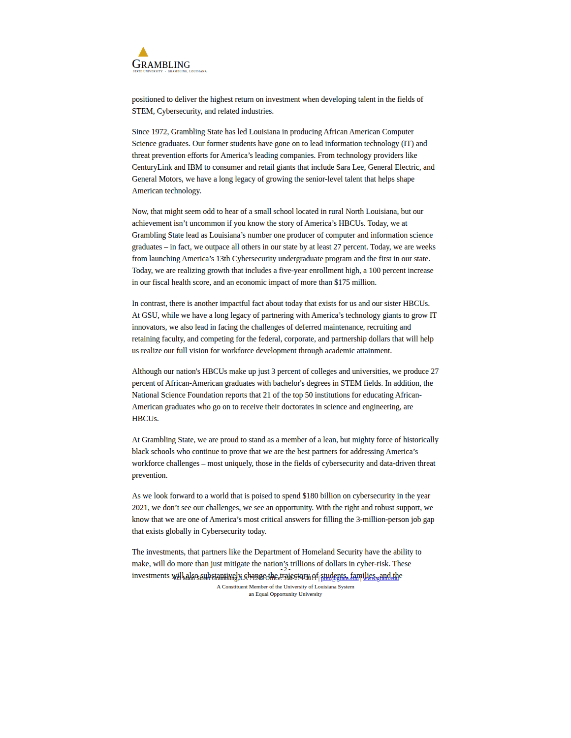▲ Grambling STATE UNIVERSITY • GRAMBLING, LOUISIANA
positioned to deliver the highest return on investment when developing talent in the fields of STEM, Cybersecurity, and related industries.
Since 1972, Grambling State has led Louisiana in producing African American Computer Science graduates. Our former students have gone on to lead information technology (IT) and threat prevention efforts for America’s leading companies. From technology providers like CenturyLink and IBM to consumer and retail giants that include Sara Lee, General Electric, and General Motors, we have a long legacy of growing the senior-level talent that helps shape American technology.
Now, that might seem odd to hear of a small school located in rural North Louisiana, but our achievement isn’t uncommon if you know the story of America’s HBCUs. Today, we at Grambling State lead as Louisiana’s number one producer of computer and information science graduates – in fact, we outpace all others in our state by at least 27 percent. Today, we are weeks from launching America’s 13th Cybersecurity undergraduate program and the first in our state. Today, we are realizing growth that includes a five-year enrollment high, a 100 percent increase in our fiscal health score, and an economic impact of more than $175 million.
In contrast, there is another impactful fact about today that exists for us and our sister HBCUs. At GSU, while we have a long legacy of partnering with America’s technology giants to grow IT innovators, we also lead in facing the challenges of deferred maintenance, recruiting and retaining faculty, and competing for the federal, corporate, and partnership dollars that will help us realize our full vision for workforce development through academic attainment.
Although our nation's HBCUs make up just 3 percent of colleges and universities, we produce 27 percent of African-American graduates with bachelor's degrees in STEM fields. In addition, the National Science Foundation reports that 21 of the top 50 institutions for educating African-American graduates who go on to receive their doctorates in science and engineering, are HBCUs.
At Grambling State, we are proud to stand as a member of a lean, but mighty force of historically black schools who continue to prove that we are the best partners for addressing America’s workforce challenges – most uniquely, those in the fields of cybersecurity and data-driven threat prevention.
As we look forward to a world that is poised to spend $180 billion on cybersecurity in the year 2021, we don’t see our challenges, we see an opportunity. With the right and robust support, we know that we are one of America’s most critical answers for filling the 3-million-person job gap that exists globally in Cybersecurity today.
The investments, that partners like the Department of Homeland Security have the ability to make, will do more than just mitigate the nation’s trillions of dollars in cyber-risk. These investments will also substantively change the trajectory of students, families, and the
- 2 -
403 Main Street Grambling, LA 71245 Office: 318-274-3811 | prez@gram.edu | www.gram.edu
A Constituent Member of the University of Louisiana System
an Equal Opportunity University